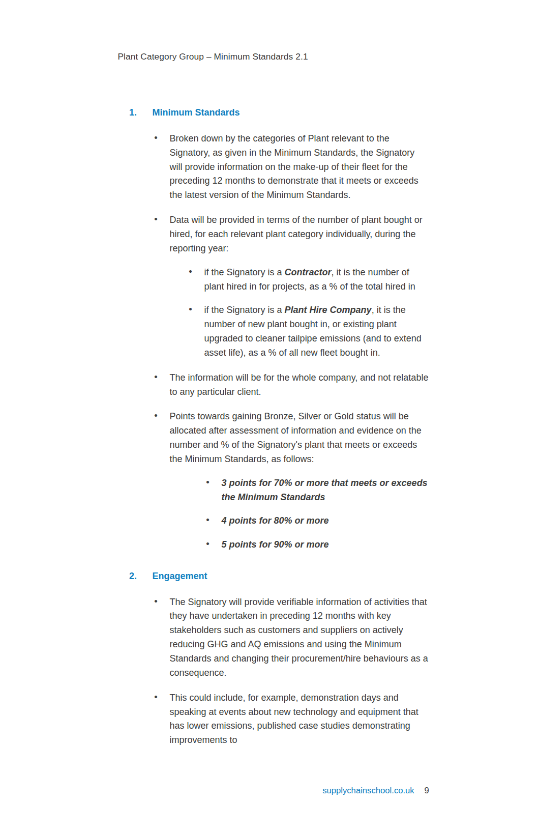Plant Category Group – Minimum Standards 2.1
Minimum Standards
Broken down by the categories of Plant relevant to the Signatory, as given in the Minimum Standards, the Signatory will provide information on the make-up of their fleet for the preceding 12 months to demonstrate that it meets or exceeds the latest version of the Minimum Standards.
Data will be provided in terms of the number of plant bought or hired, for each relevant plant category individually, during the reporting year:
if the Signatory is a Contractor, it is the number of plant hired in for projects, as a % of the total hired in
if the Signatory is a Plant Hire Company, it is the number of new plant bought in, or existing plant upgraded to cleaner tailpipe emissions (and to extend asset life), as a % of all new fleet bought in.
The information will be for the whole company, and not relatable to any particular client.
Points towards gaining Bronze, Silver or Gold status will be allocated after assessment of information and evidence on the number and % of the Signatory's plant that meets or exceeds the Minimum Standards, as follows:
3 points for 70% or more that meets or exceeds the Minimum Standards
4 points for 80% or more
5 points for 90% or more
Engagement
The Signatory will provide verifiable information of activities that they have undertaken in preceding 12 months with key stakeholders such as customers and suppliers on actively reducing GHG and AQ emissions and using the Minimum Standards and changing their procurement/hire behaviours as a consequence.
This could include, for example, demonstration days and speaking at events about new technology and equipment that has lower emissions, published case studies demonstrating improvements to
supplychainschool.co.uk 9